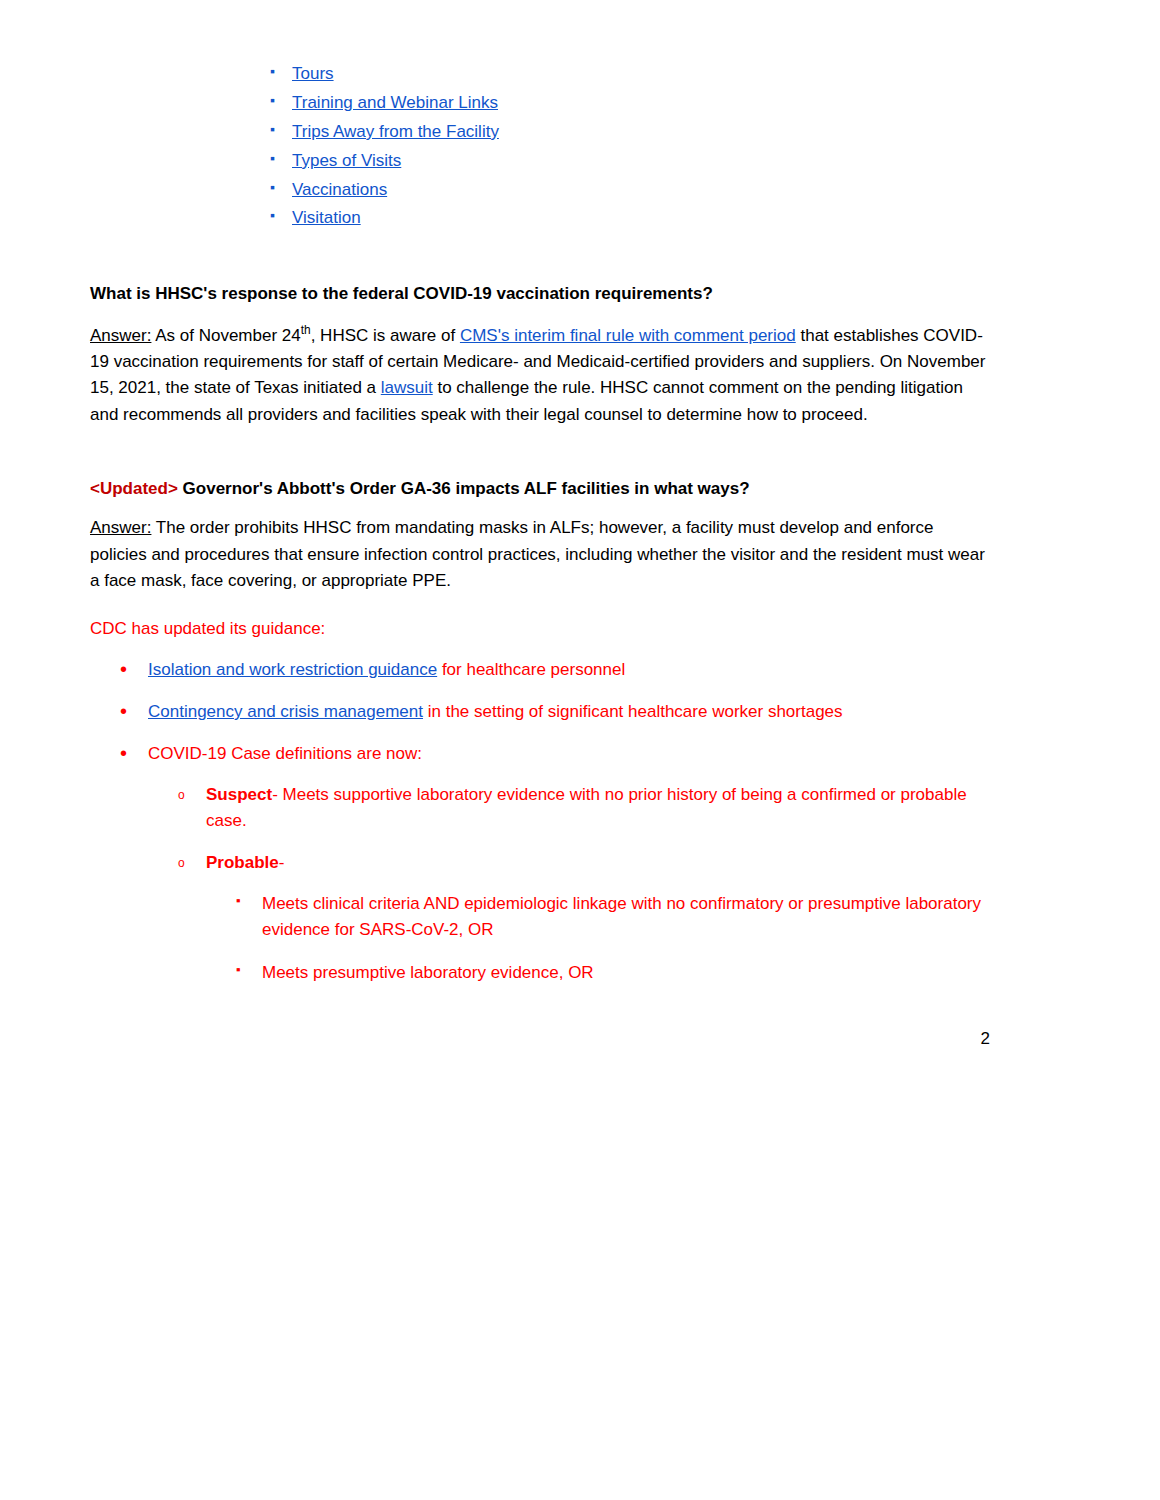Tours
Training and Webinar Links
Trips Away from the Facility
Types of Visits
Vaccinations
Visitation
What is HHSC's response to the federal COVID-19 vaccination requirements?
Answer: As of November 24th, HHSC is aware of CMS's interim final rule with comment period that establishes COVID-19 vaccination requirements for staff of certain Medicare- and Medicaid-certified providers and suppliers. On November 15, 2021, the state of Texas initiated a lawsuit to challenge the rule. HHSC cannot comment on the pending litigation and recommends all providers and facilities speak with their legal counsel to determine how to proceed.
<Updated> Governor's Abbott's Order GA-36 impacts ALF facilities in what ways?
Answer: The order prohibits HHSC from mandating masks in ALFs; however, a facility must develop and enforce policies and procedures that ensure infection control practices, including whether the visitor and the resident must wear a face mask, face covering, or appropriate PPE.
CDC has updated its guidance:
Isolation and work restriction guidance for healthcare personnel
Contingency and crisis management in the setting of significant healthcare worker shortages
COVID-19 Case definitions are now:
Suspect- Meets supportive laboratory evidence with no prior history of being a confirmed or probable case.
Probable-
Meets clinical criteria AND epidemiologic linkage with no confirmatory or presumptive laboratory evidence for SARS-CoV-2, OR
Meets presumptive laboratory evidence, OR
2